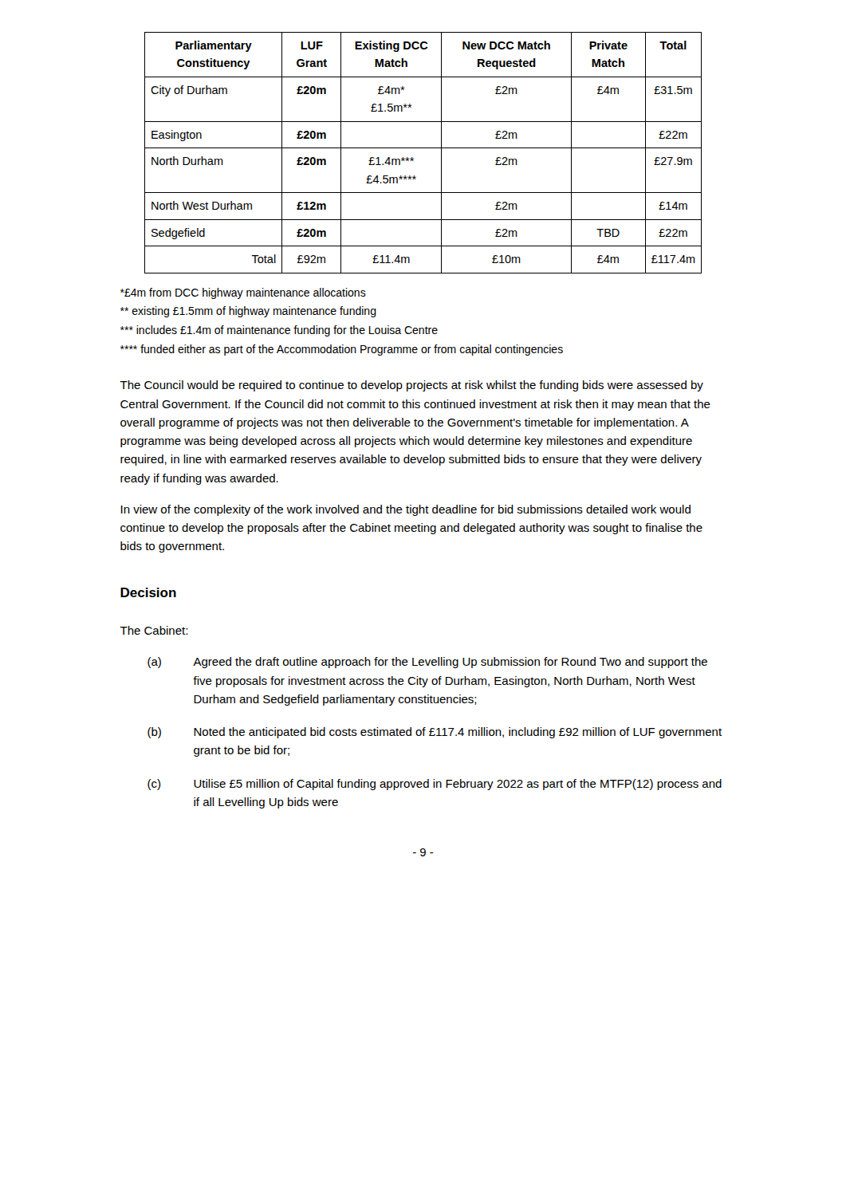| Parliamentary Constituency | LUF Grant | Existing DCC Match | New DCC Match Requested | Private Match | Total |
| --- | --- | --- | --- | --- | --- |
| City of Durham | £20m | £4m* £1.5m** | £2m | £4m | £31.5m |
| Easington | £20m | | £2m | | £22m |
| North Durham | £20m | £1.4m*** £4.5m**** | £2m | | £27.9m |
| North West Durham | £12m | | £2m | | £14m |
| Sedgefield | £20m | | £2m | TBD | £22m |
| Total | £92m | £11.4m | £10m | £4m | £117.4m |
*£4m from DCC highway maintenance allocations
** existing £1.5mm of highway maintenance funding
*** includes £1.4m of maintenance funding for the Louisa Centre
**** funded either as part of the Accommodation Programme or from capital contingencies
The Council would be required to continue to develop projects at risk whilst the funding bids were assessed by Central Government. If the Council did not commit to this continued investment at risk then it may mean that the overall programme of projects was not then deliverable to the Government's timetable for implementation. A programme was being developed across all projects which would determine key milestones and expenditure required, in line with earmarked reserves available to develop submitted bids to ensure that they were delivery ready if funding was awarded.
In view of the complexity of the work involved and the tight deadline for bid submissions detailed work would continue to develop the proposals after the Cabinet meeting and delegated authority was sought to finalise the bids to government.
Decision
The Cabinet:
(a) Agreed the draft outline approach for the Levelling Up submission for Round Two and support the five proposals for investment across the City of Durham, Easington, North Durham, North West Durham and Sedgefield parliamentary constituencies;
(b) Noted the anticipated bid costs estimated of £117.4 million, including £92 million of LUF government grant to be bid for;
(c) Utilise £5 million of Capital funding approved in February 2022 as part of the MTFP(12) process and if all Levelling Up bids were
- 9 -